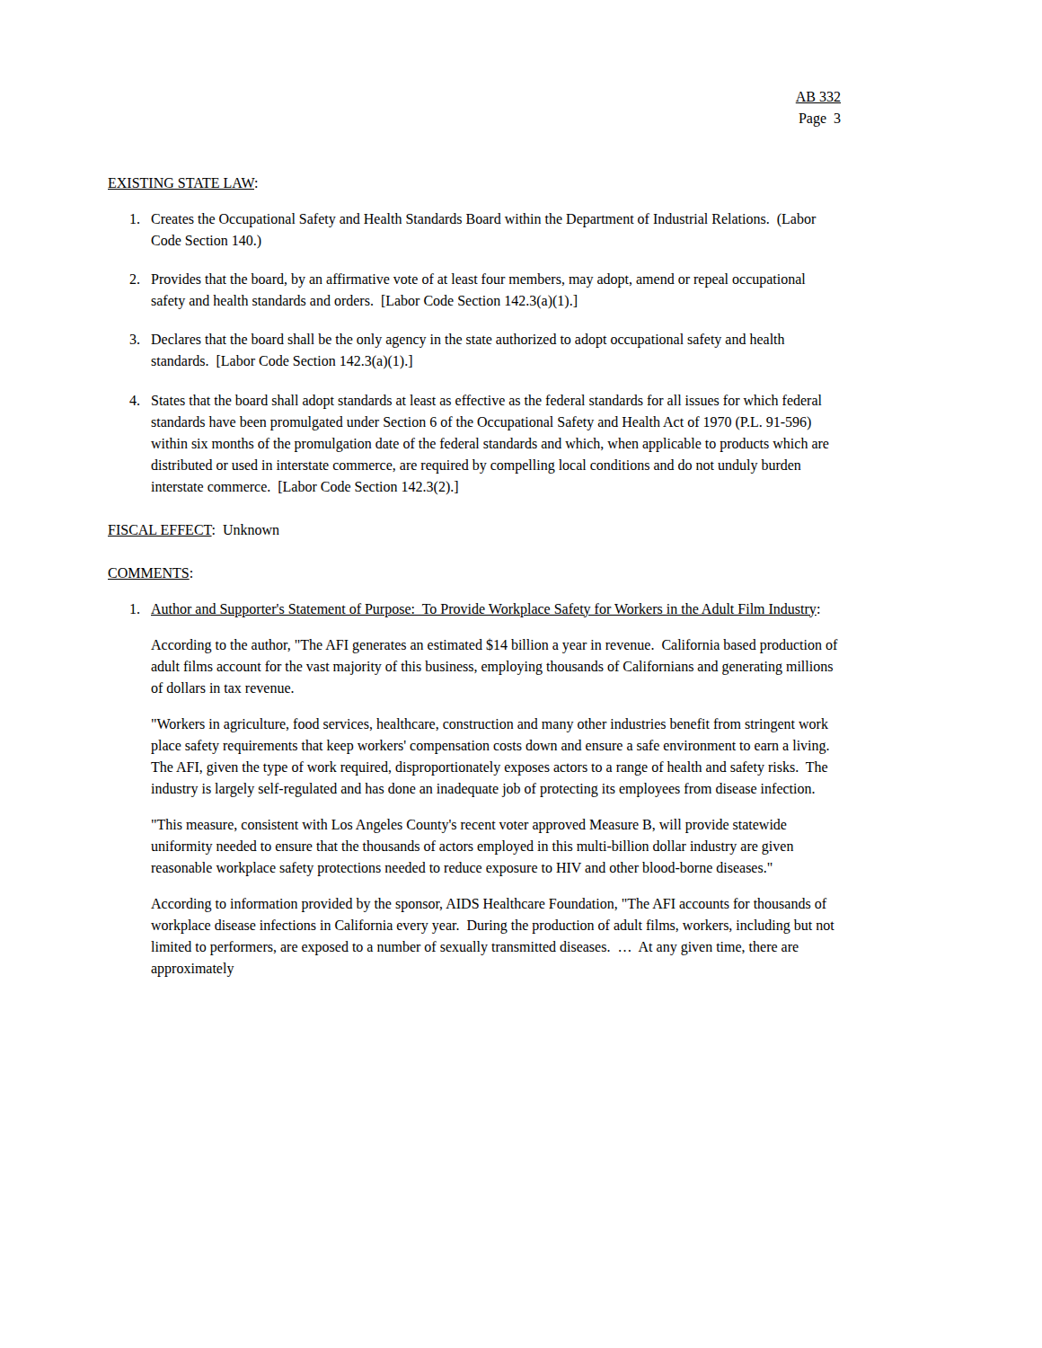AB 332 Page 3
EXISTING STATE LAW:
Creates the Occupational Safety and Health Standards Board within the Department of Industrial Relations. (Labor Code Section 140.)
Provides that the board, by an affirmative vote of at least four members, may adopt, amend or repeal occupational safety and health standards and orders. [Labor Code Section 142.3(a)(1).]
Declares that the board shall be the only agency in the state authorized to adopt occupational safety and health standards. [Labor Code Section 142.3(a)(1).]
States that the board shall adopt standards at least as effective as the federal standards for all issues for which federal standards have been promulgated under Section 6 of the Occupational Safety and Health Act of 1970 (P.L. 91-596) within six months of the promulgation date of the federal standards and which, when applicable to products which are distributed or used in interstate commerce, are required by compelling local conditions and do not unduly burden interstate commerce. [Labor Code Section 142.3(2).]
FISCAL EFFECT: Unknown
COMMENTS:
Author and Supporter's Statement of Purpose: To Provide Workplace Safety for Workers in the Adult Film Industry:
According to the author, "The AFI generates an estimated $14 billion a year in revenue. California based production of adult films account for the vast majority of this business, employing thousands of Californians and generating millions of dollars in tax revenue.
"Workers in agriculture, food services, healthcare, construction and many other industries benefit from stringent work place safety requirements that keep workers' compensation costs down and ensure a safe environment to earn a living. The AFI, given the type of work required, disproportionately exposes actors to a range of health and safety risks. The industry is largely self-regulated and has done an inadequate job of protecting its employees from disease infection.
"This measure, consistent with Los Angeles County's recent voter approved Measure B, will provide statewide uniformity needed to ensure that the thousands of actors employed in this multi-billion dollar industry are given reasonable workplace safety protections needed to reduce exposure to HIV and other blood-borne diseases."
According to information provided by the sponsor, AIDS Healthcare Foundation, "The AFI accounts for thousands of workplace disease infections in California every year. During the production of adult films, workers, including but not limited to performers, are exposed to a number of sexually transmitted diseases. … At any given time, there are approximately